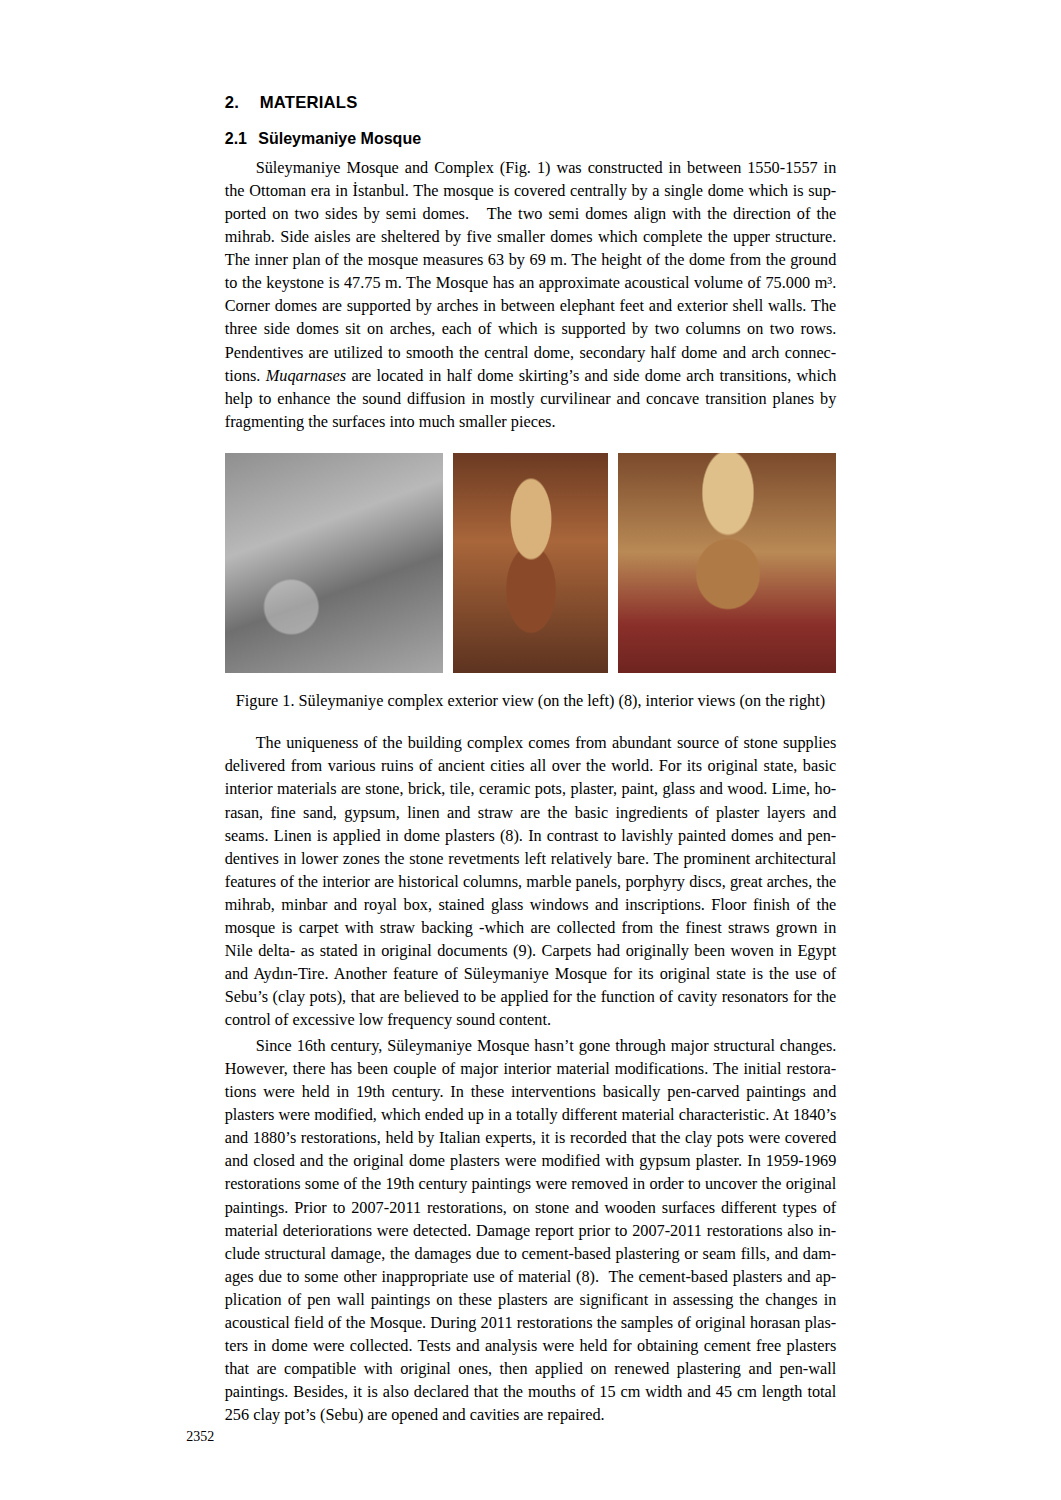2. MATERIALS
2.1 Süleymaniye Mosque
Süleymaniye Mosque and Complex (Fig. 1) was constructed in between 1550-1557 in the Ottoman era in İstanbul. The mosque is covered centrally by a single dome which is supported on two sides by semi domes. The two semi domes align with the direction of the mihrab. Side aisles are sheltered by five smaller domes which complete the upper structure. The inner plan of the mosque measures 63 by 69 m. The height of the dome from the ground to the keystone is 47.75 m. The Mosque has an approximate acoustical volume of 75.000 m³. Corner domes are supported by arches in between elephant feet and exterior shell walls. The three side domes sit on arches, each of which is supported by two columns on two rows. Pendentives are utilized to smooth the central dome, secondary half dome and arch connections. Muqarnases are located in half dome skirting’s and side dome arch transitions, which help to enhance the sound diffusion in mostly curvilinear and concave transition planes by fragmenting the surfaces into much smaller pieces.
Figure 1. Süleymaniye complex exterior view (on the left) (8), interior views (on the right)
The uniqueness of the building complex comes from abundant source of stone supplies delivered from various ruins of ancient cities all over the world. For its original state, basic interior materials are stone, brick, tile, ceramic pots, plaster, paint, glass and wood. Lime, horasan, fine sand, gypsum, linen and straw are the basic ingredients of plaster layers and seams. Linen is applied in dome plasters (8). In contrast to lavishly painted domes and pendentives in lower zones the stone revetments left relatively bare. The prominent architectural features of the interior are historical columns, marble panels, porphyry discs, great arches, the mihrab, minbar and royal box, stained glass windows and inscriptions. Floor finish of the mosque is carpet with straw backing -which are collected from the finest straws grown in Nile delta- as stated in original documents (9). Carpets had originally been woven in Egypt and Aydın-Tire. Another feature of Süleymaniye Mosque for its original state is the use of Sebu’s (clay pots), that are believed to be applied for the function of cavity resonators for the control of excessive low frequency sound content.
Since 16th century, Süleymaniye Mosque hasn’t gone through major structural changes. However, there has been couple of major interior material modifications. The initial restorations were held in 19th century. In these interventions basically pen-carved paintings and plasters were modified, which ended up in a totally different material characteristic. At 1840’s and 1880’s restorations, held by Italian experts, it is recorded that the clay pots were covered and closed and the original dome plasters were modified with gypsum plaster. In 1959-1969 restorations some of the 19th century paintings were removed in order to uncover the original paintings. Prior to 2007-2011 restorations, on stone and wooden surfaces different types of material deteriorations were detected. Damage report prior to 2007-2011 restorations also include structural damage, the damages due to cement-based plastering or seam fills, and damages due to some other inappropriate use of material (8). The cement-based plasters and application of pen wall paintings on these plasters are significant in assessing the changes in acoustical field of the Mosque. During 2011 restorations the samples of original horasan plasters in dome were collected. Tests and analysis were held for obtaining cement free plasters that are compatible with original ones, then applied on renewed plastering and pen-wall paintings. Besides, it is also declared that the mouths of 15 cm width and 45 cm length total 256 clay pot’s (Sebu) are opened and cavities are repaired.
2352